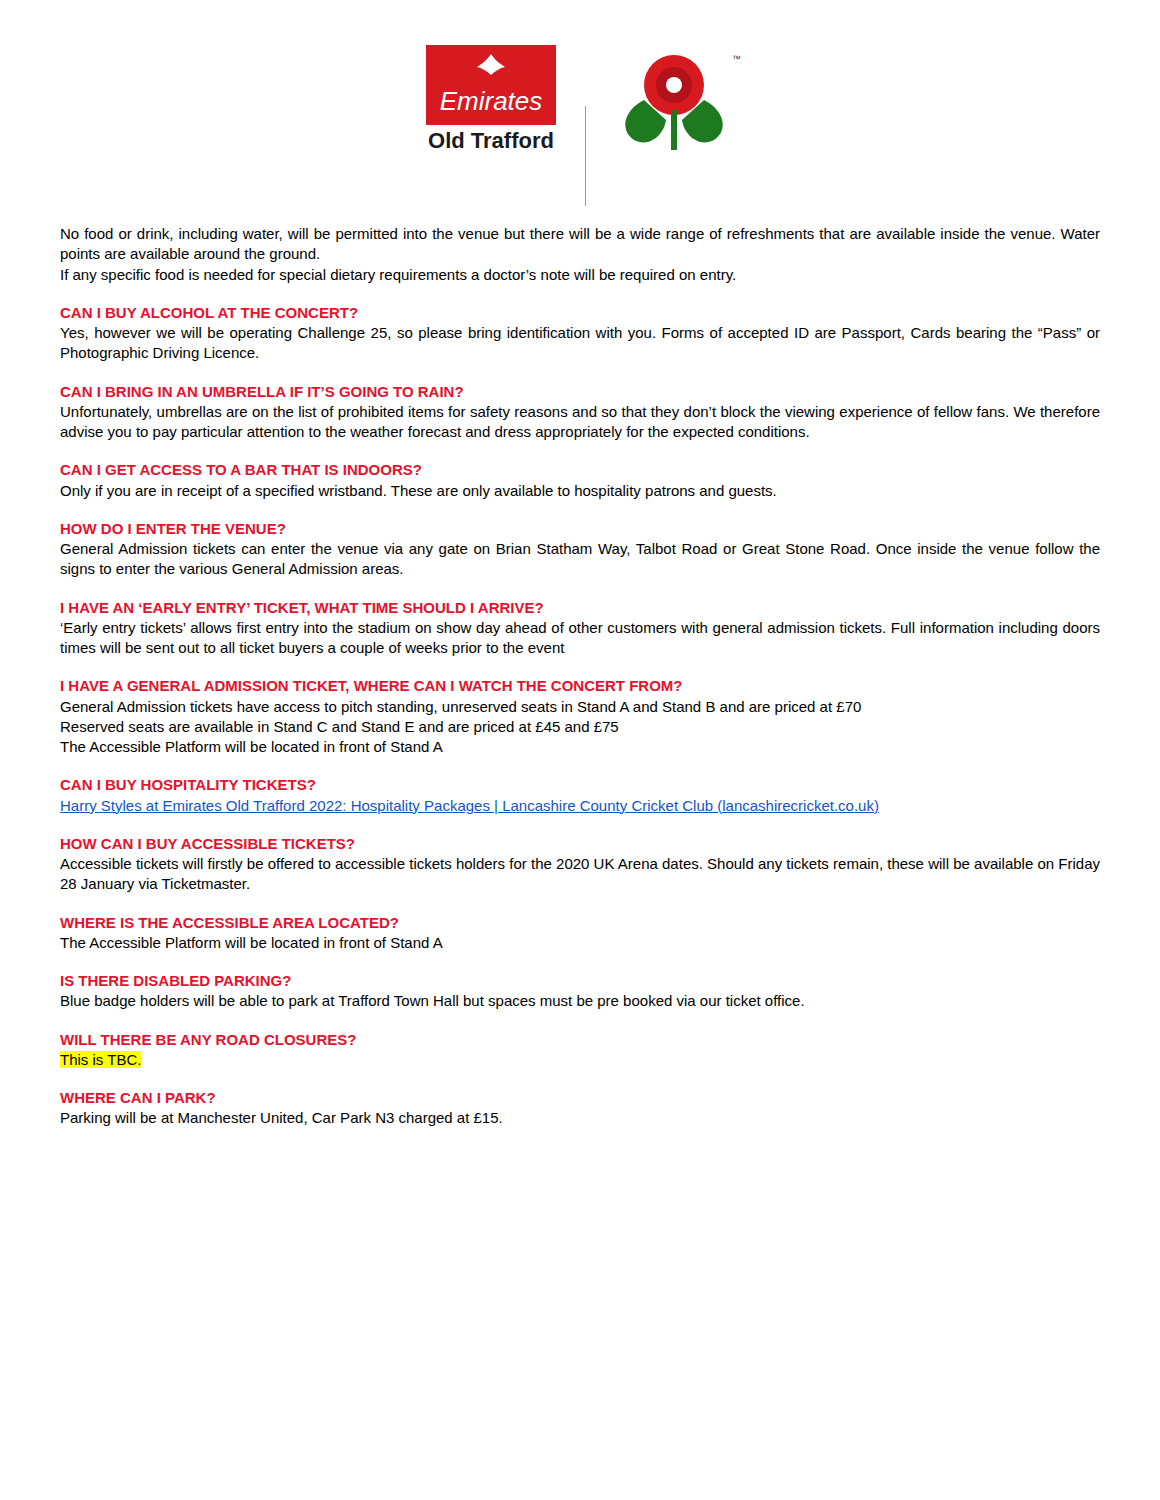Emirates Old Trafford ™
No food or drink, including water, will be permitted into the venue but there will be a wide range of refreshments that are available inside the venue. Water points are available around the ground.
If any specific food is needed for special dietary requirements a doctor’s note will be required on entry.
Can I buy alcohol at the concert?
Yes, however we will be operating Challenge 25, so please bring identification with you. Forms of accepted ID are Passport, Cards bearing the “Pass” or Photographic Driving Licence.
Can I bring in an umbrella if it’s going to rain?
Unfortunately, umbrellas are on the list of prohibited items for safety reasons and so that they don’t block the viewing experience of fellow fans. We therefore advise you to pay particular attention to the weather forecast and dress appropriately for the expected conditions.
Can I get access to a bar that is indoors?
Only if you are in receipt of a specified wristband. These are only available to hospitality patrons and guests.
How do I enter the venue?
General Admission tickets can enter the venue via any gate on Brian Statham Way, Talbot Road or Great Stone Road. Once inside the venue follow the signs to enter the various General Admission areas.
I have an ‘early entry’ ticket, what time should I arrive?
‘Early entry tickets’ allows first entry into the stadium on show day ahead of other customers with general admission tickets. Full information including doors times will be sent out to all ticket buyers a couple of weeks prior to the event
I have a general admission ticket, where can I watch the concert from?
General Admission tickets have access to pitch standing, unreserved seats in Stand A and Stand B and are priced at £70
Reserved seats are available in Stand C and Stand E and are priced at £45 and £75
The Accessible Platform will be located in front of Stand A
Can I buy hospitality tickets?
Harry Styles at Emirates Old Trafford 2022: Hospitality Packages | Lancashire County Cricket Club (lancashirecricket.co.uk)
How can I buy accessible tickets?
Accessible tickets will firstly be offered to accessible tickets holders for the 2020 UK Arena dates. Should any tickets remain, these will be available on Friday 28 January via Ticketmaster.
Where is the accessible area located?
The Accessible Platform will be located in front of Stand A
Is there disabled parking?
Blue badge holders will be able to park at Trafford Town Hall but spaces must be pre booked via our ticket office.
Will there be any road closures?
This is TBC.
Where can I park?
Parking will be at Manchester United, Car Park N3 charged at £15.